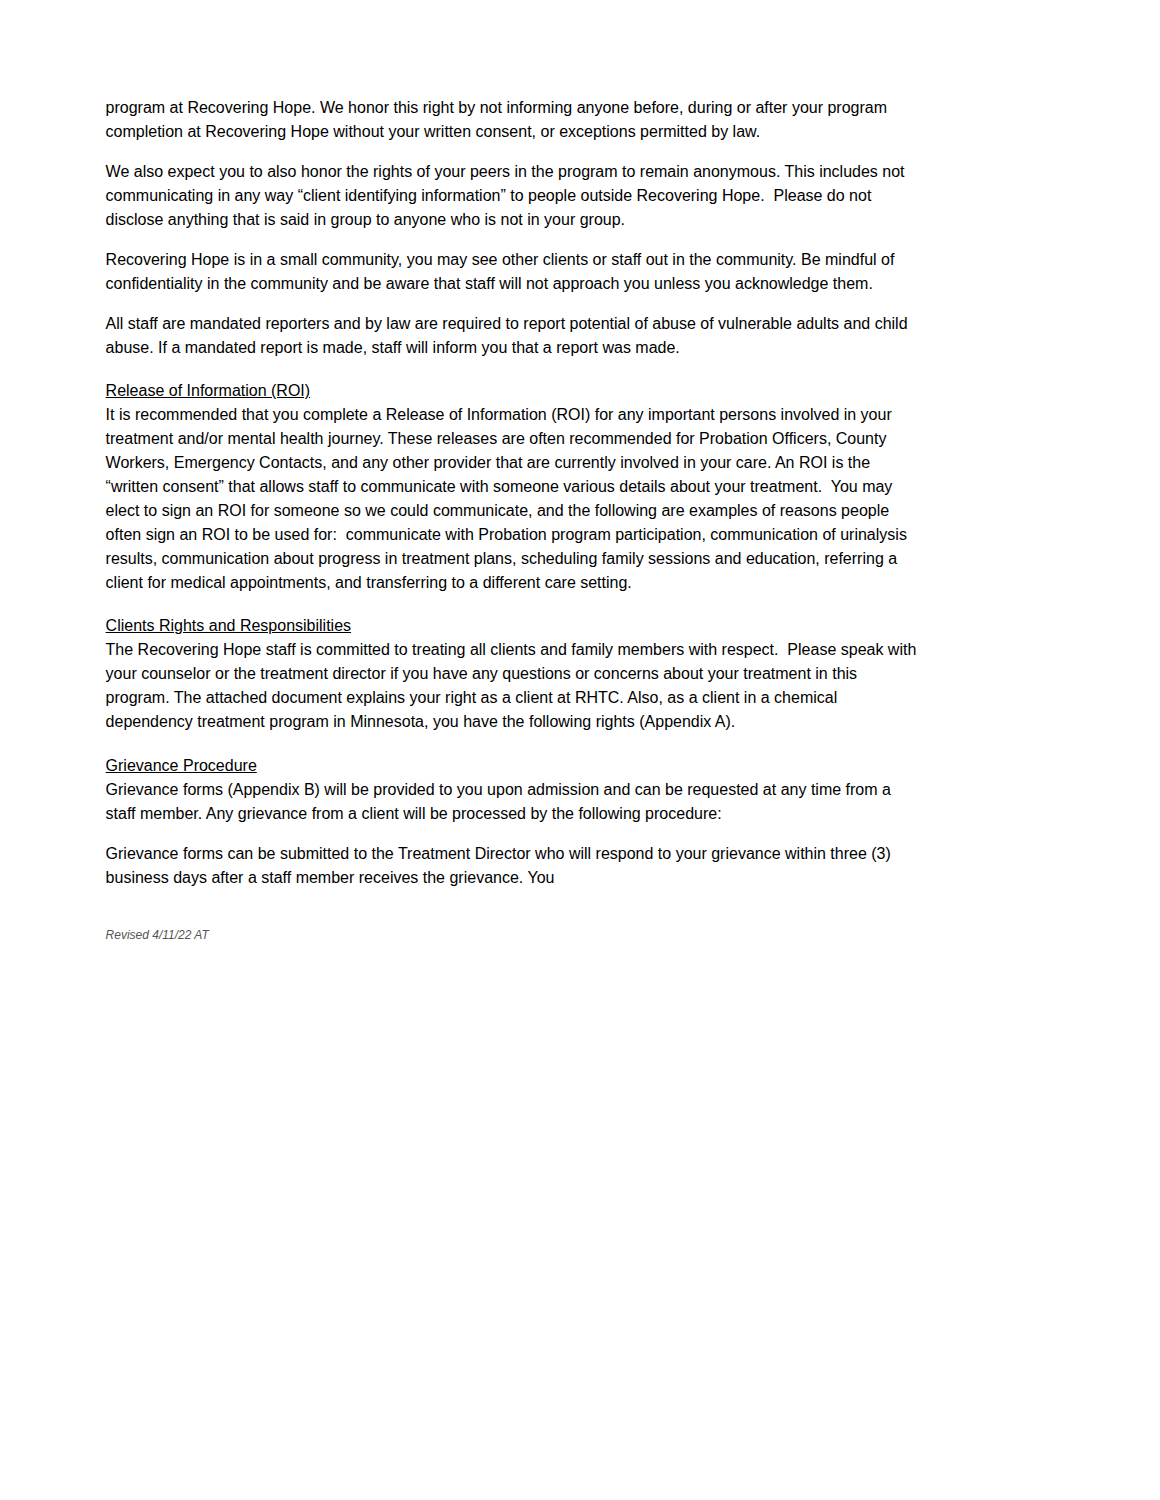program at Recovering Hope. We honor this right by not informing anyone before, during or after your program completion at Recovering Hope without your written consent, or exceptions permitted by law.
We also expect you to also honor the rights of your peers in the program to remain anonymous. This includes not communicating in any way “client identifying information” to people outside Recovering Hope. Please do not disclose anything that is said in group to anyone who is not in your group.
Recovering Hope is in a small community, you may see other clients or staff out in the community. Be mindful of confidentiality in the community and be aware that staff will not approach you unless you acknowledge them.
All staff are mandated reporters and by law are required to report potential of abuse of vulnerable adults and child abuse. If a mandated report is made, staff will inform you that a report was made.
Release of Information (ROI)
It is recommended that you complete a Release of Information (ROI) for any important persons involved in your treatment and/or mental health journey. These releases are often recommended for Probation Officers, County Workers, Emergency Contacts, and any other provider that are currently involved in your care. An ROI is the “written consent” that allows staff to communicate with someone various details about your treatment. You may elect to sign an ROI for someone so we could communicate, and the following are examples of reasons people often sign an ROI to be used for: communicate with Probation program participation, communication of urinalysis results, communication about progress in treatment plans, scheduling family sessions and education, referring a client for medical appointments, and transferring to a different care setting.
Clients Rights and Responsibilities
The Recovering Hope staff is committed to treating all clients and family members with respect. Please speak with your counselor or the treatment director if you have any questions or concerns about your treatment in this program. The attached document explains your right as a client at RHTC. Also, as a client in a chemical dependency treatment program in Minnesota, you have the following rights (Appendix A).
Grievance Procedure
Grievance forms (Appendix B) will be provided to you upon admission and can be requested at any time from a staff member. Any grievance from a client will be processed by the following procedure:
Grievance forms can be submitted to the Treatment Director who will respond to your grievance within three (3) business days after a staff member receives the grievance. You
Revised 4/11/22 AT